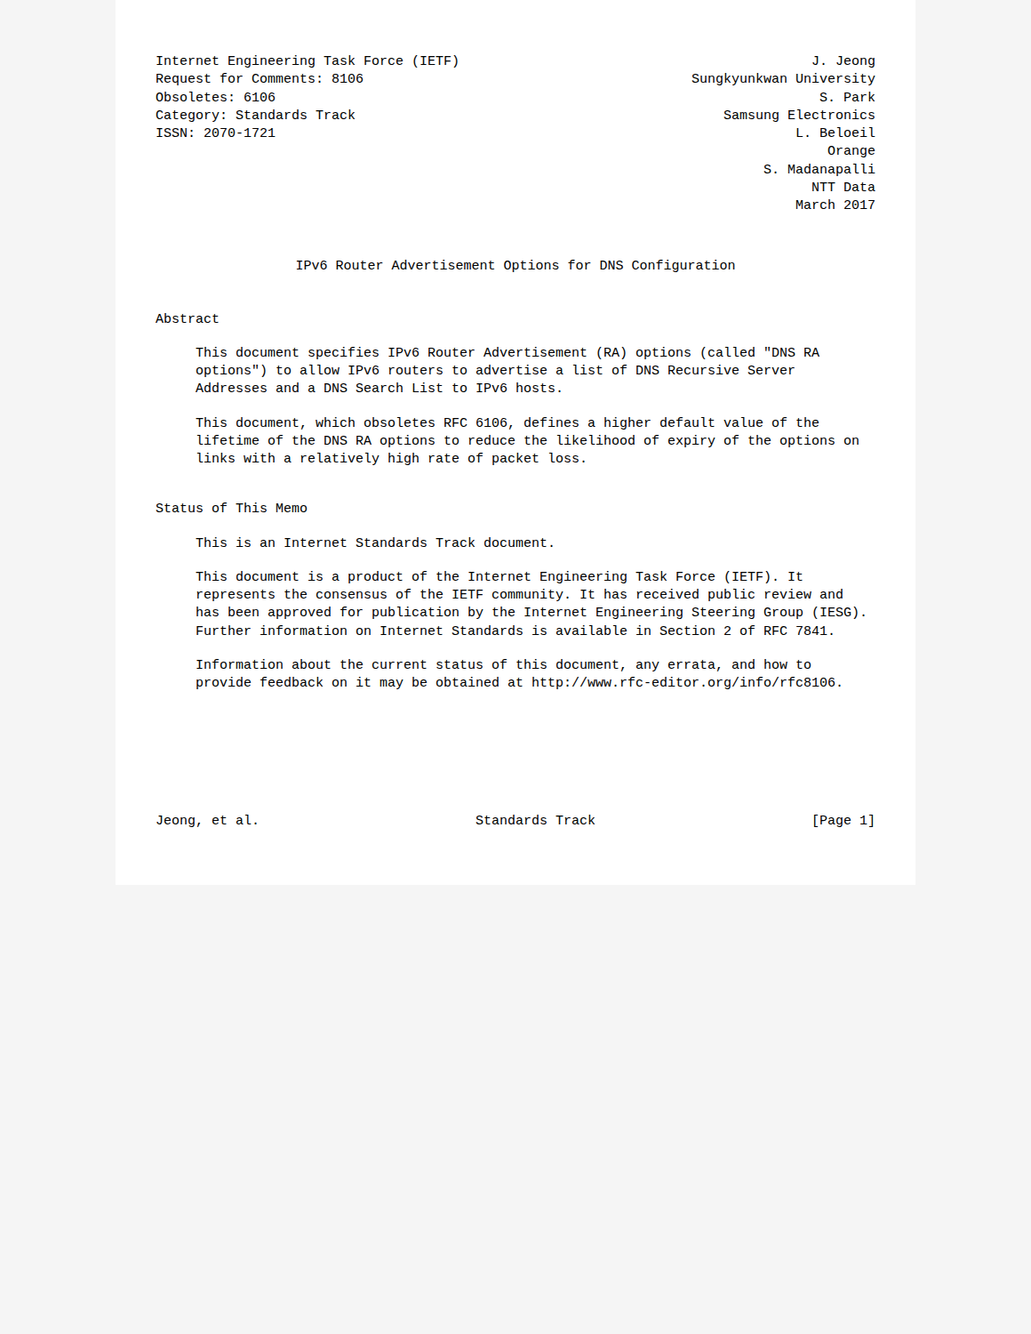Internet Engineering Task Force (IETF) Request for Comments: 8106 Obsoletes: 6106 Category: Standards Track ISSN: 2070-1721
J. Jeong Sungkyunkwan University S. Park Samsung Electronics L. Beloeil Orange S. Madanapalli NTT Data March 2017
IPv6 Router Advertisement Options for DNS Configuration
Abstract
This document specifies IPv6 Router Advertisement (RA) options (called "DNS RA options") to allow IPv6 routers to advertise a list of DNS Recursive Server Addresses and a DNS Search List to IPv6 hosts.
This document, which obsoletes RFC 6106, defines a higher default value of the lifetime of the DNS RA options to reduce the likelihood of expiry of the options on links with a relatively high rate of packet loss.
Status of This Memo
This is an Internet Standards Track document.
This document is a product of the Internet Engineering Task Force (IETF). It represents the consensus of the IETF community. It has received public review and has been approved for publication by the Internet Engineering Steering Group (IESG). Further information on Internet Standards is available in Section 2 of RFC 7841.
Information about the current status of this document, any errata, and how to provide feedback on it may be obtained at http://www.rfc-editor.org/info/rfc8106.
Jeong, et al.
Standards Track
[Page 1]